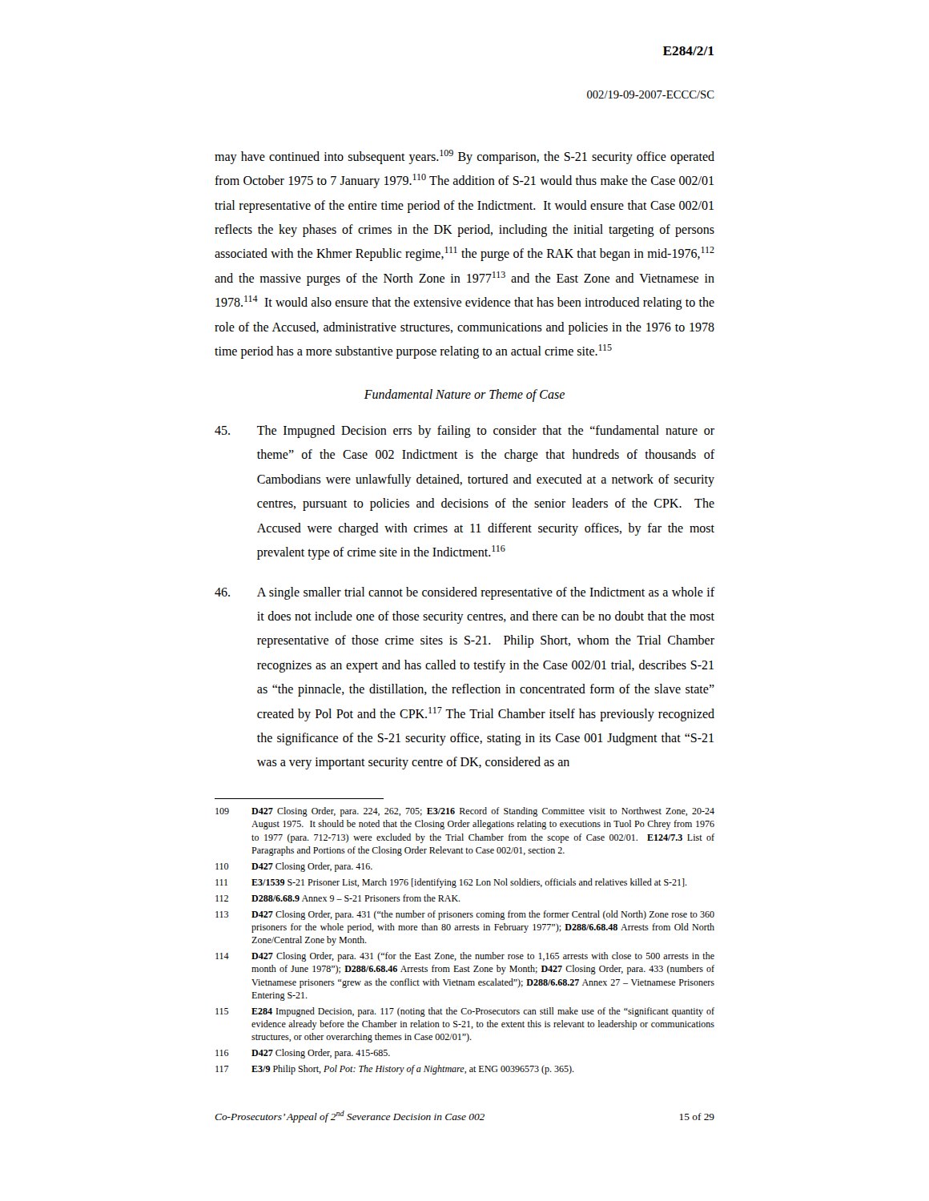E284/2/1
002/19-09-2007-ECCC/SC
may have continued into subsequent years.109 By comparison, the S-21 security office operated from October 1975 to 7 January 1979.110 The addition of S-21 would thus make the Case 002/01 trial representative of the entire time period of the Indictment. It would ensure that Case 002/01 reflects the key phases of crimes in the DK period, including the initial targeting of persons associated with the Khmer Republic regime,111 the purge of the RAK that began in mid-1976,112 and the massive purges of the North Zone in 1977113 and the East Zone and Vietnamese in 1978.114 It would also ensure that the extensive evidence that has been introduced relating to the role of the Accused, administrative structures, communications and policies in the 1976 to 1978 time period has a more substantive purpose relating to an actual crime site.115
Fundamental Nature or Theme of Case
45.
The Impugned Decision errs by failing to consider that the “fundamental nature or theme” of the Case 002 Indictment is the charge that hundreds of thousands of Cambodians were unlawfully detained, tortured and executed at a network of security centres, pursuant to policies and decisions of the senior leaders of the CPK. The Accused were charged with crimes at 11 different security offices, by far the most prevalent type of crime site in the Indictment.116
46.
A single smaller trial cannot be considered representative of the Indictment as a whole if it does not include one of those security centres, and there can be no doubt that the most representative of those crime sites is S-21. Philip Short, whom the Trial Chamber recognizes as an expert and has called to testify in the Case 002/01 trial, describes S-21 as “the pinnacle, the distillation, the reflection in concentrated form of the slave state” created by Pol Pot and the CPK.117 The Trial Chamber itself has previously recognized the significance of the S-21 security office, stating in its Case 001 Judgment that “S-21 was a very important security centre of DK, considered as an
109
D427 Closing Order, para. 224, 262, 705; E3/216 Record of Standing Committee visit to Northwest Zone, 20-24 August 1975. It should be noted that the Closing Order allegations relating to executions in Tuol Po Chrey from 1976 to 1977 (para. 712-713) were excluded by the Trial Chamber from the scope of Case 002/01. E124/7.3 List of Paragraphs and Portions of the Closing Order Relevant to Case 002/01, section 2.
110
D427 Closing Order, para. 416.
111
E3/1539 S-21 Prisoner List, March 1976 [identifying 162 Lon Nol soldiers, officials and relatives killed at S-21].
112
D288/6.68.9 Annex 9 – S-21 Prisoners from the RAK.
113
D427 Closing Order, para. 431 (“the number of prisoners coming from the former Central (old North) Zone rose to 360 prisoners for the whole period, with more than 80 arrests in February 1977”); D288/6.68.48 Arrests from Old North Zone/Central Zone by Month.
114
D427 Closing Order, para. 431 (“for the East Zone, the number rose to 1,165 arrests with close to 500 arrests in the month of June 1978”); D288/6.68.46 Arrests from East Zone by Month; D427 Closing Order, para. 433 (numbers of Vietnamese prisoners “grew as the conflict with Vietnam escalated”); D288/6.68.27 Annex 27 – Vietnamese Prisoners Entering S-21.
115
E284 Impugned Decision, para. 117 (noting that the Co-Prosecutors can still make use of the “significant quantity of evidence already before the Chamber in relation to S-21, to the extent this is relevant to leadership or communications structures, or other overarching themes in Case 002/01”).
116
D427 Closing Order, para. 415-685.
117
E3/9 Philip Short, Pol Pot: The History of a Nightmare, at ENG 00396573 (p. 365).
Co-Prosecutors’ Appeal of 2nd Severance Decision in Case 002
15 of 29